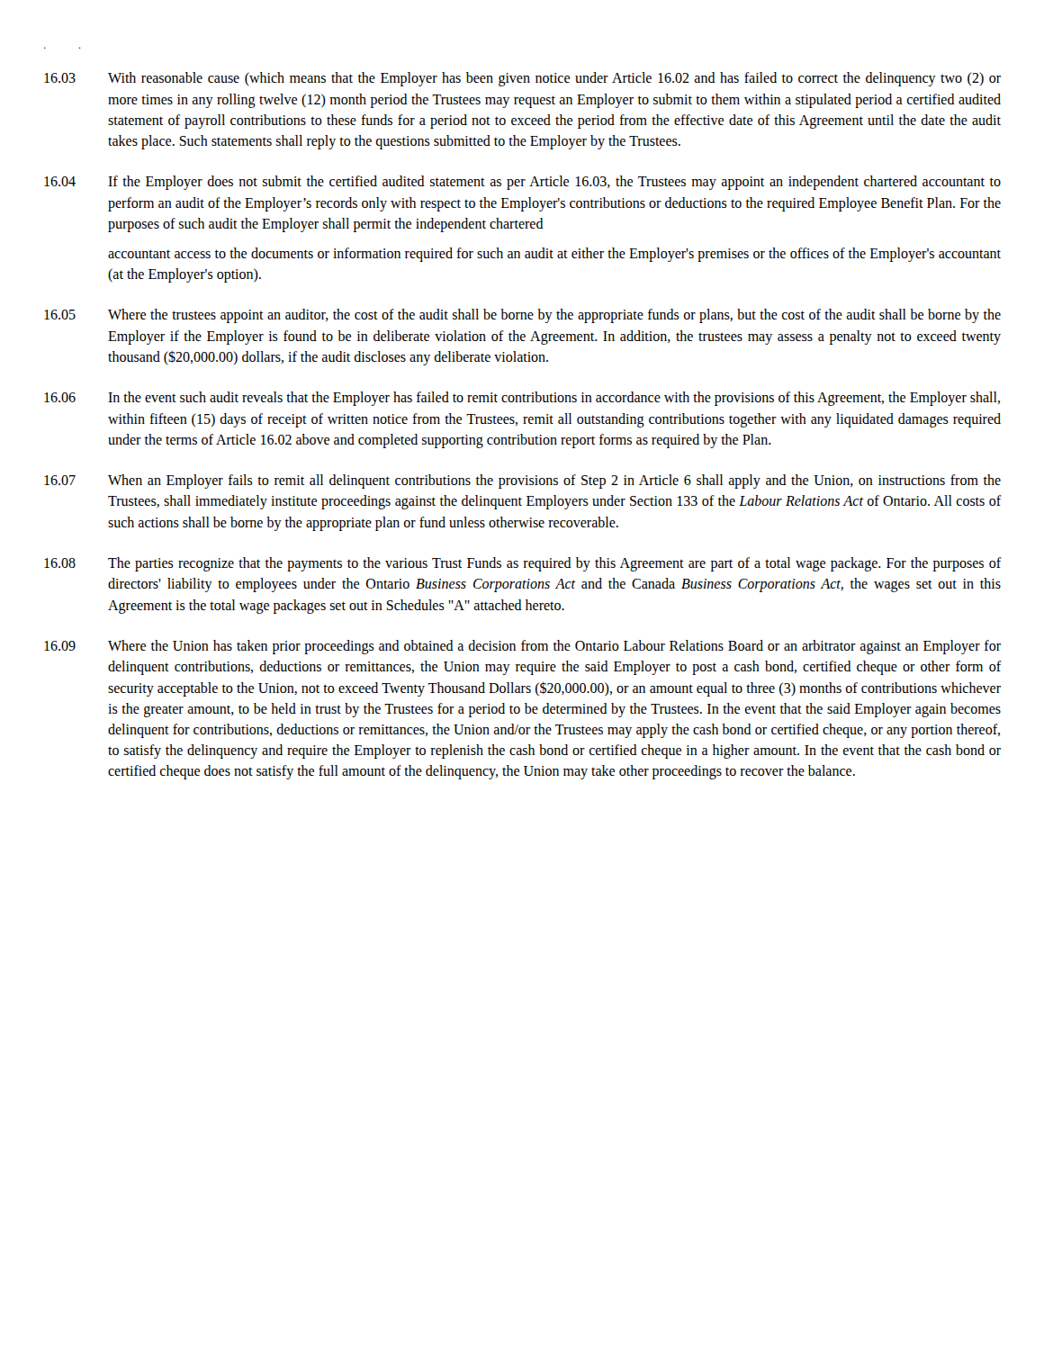. .
16.03
With reasonable cause (which means that the Employer has been given notice under Article 16.02 and has failed to correct the delinquency two (2) or more times in any rolling twelve (12) month period the Trustees may request an Employer to submit to them within a stipulated period a certified audited statement of payroll contributions to these funds for a period not to exceed the period from the effective date of this Agreement until the date the audit takes place. Such statements shall reply to the questions submitted to the Employer by the Trustees.
16.04
If the Employer does not submit the certified audited statement as per Article 16.03, the Trustees may appoint an independent chartered accountant to perform an audit of the Employer’s records only with respect to the Employer's contributions or deductions to the required Employee Benefit Plan. For the purposes of such audit the Employer shall permit the independent chartered
accountant access to the documents or information required for such an audit at either the Employer's premises or the offices of the Employer's accountant (at the Employer's option).
16.05
Where the trustees appoint an auditor, the cost of the audit shall be borne by the appropriate funds or plans, but the cost of the audit shall be borne by the Employer if the Employer is found to be in deliberate violation of the Agreement. In addition, the trustees may assess a penalty not to exceed twenty thousand ($20,000.00) dollars, if the audit discloses any deliberate violation.
16.06
In the event such audit reveals that the Employer has failed to remit contributions in accordance with the provisions of this Agreement, the Employer shall, within fifteen (15) days of receipt of written notice from the Trustees, remit all outstanding contributions together with any liquidated damages required under the terms of Article 16.02 above and completed supporting contribution report forms as required by the Plan.
16.07
When an Employer fails to remit all delinquent contributions the provisions of Step 2 in Article 6 shall apply and the Union, on instructions from the Trustees, shall immediately institute proceedings against the delinquent Employers under Section 133 of the Labour Relations Act of Ontario. All costs of such actions shall be borne by the appropriate plan or fund unless otherwise recoverable.
16.08
The parties recognize that the payments to the various Trust Funds as required by this Agreement are part of a total wage package. For the purposes of directors' liability to employees under the Ontario Business Corporations Act and the Canada Business Corporations Act, the wages set out in this Agreement is the total wage packages set out in Schedules "A" attached hereto.
16.09
Where the Union has taken prior proceedings and obtained a decision from the Ontario Labour Relations Board or an arbitrator against an Employer for delinquent contributions, deductions or remittances, the Union may require the said Employer to post a cash bond, certified cheque or other form of security acceptable to the Union, not to exceed Twenty Thousand Dollars ($20,000.00), or an amount equal to three (3) months of contributions whichever is the greater amount, to be held in trust by the Trustees for a period to be determined by the Trustees. In the event that the said Employer again becomes delinquent for contributions, deductions or remittances, the Union and/or the Trustees may apply the cash bond or certified cheque, or any portion thereof, to satisfy the delinquency and require the Employer to replenish the cash bond or certified cheque in a higher amount. In the event that the cash bond or certified cheque does not satisfy the full amount of the delinquency, the Union may take other proceedings to recover the balance.